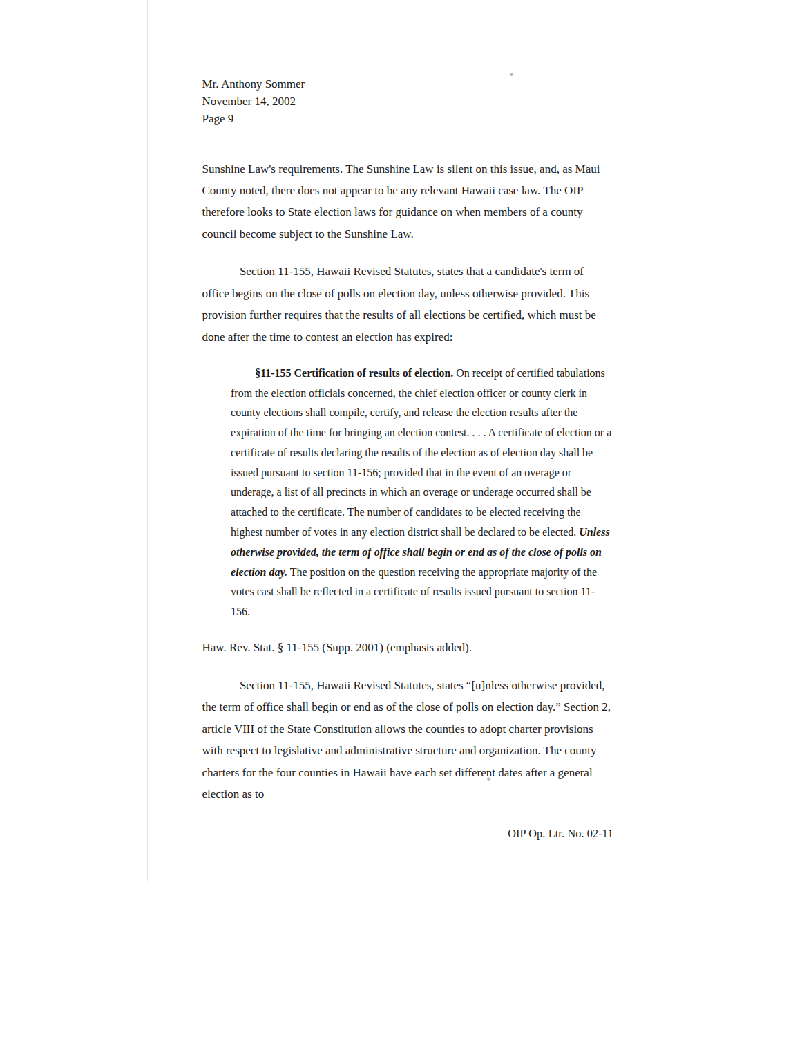•
Mr. Anthony Sommer
November 14, 2002
Page 9
Sunshine Law's requirements. The Sunshine Law is silent on this issue, and, as Maui County noted, there does not appear to be any relevant Hawaii case law. The OIP therefore looks to State election laws for guidance on when members of a county council become subject to the Sunshine Law.
Section 11-155, Hawaii Revised Statutes, states that a candidate's term of office begins on the close of polls on election day, unless otherwise provided. This provision further requires that the results of all elections be certified, which must be done after the time to contest an election has expired:
§11-155 Certification of results of election. On receipt of certified tabulations from the election officials concerned, the chief election officer or county clerk in county elections shall compile, certify, and release the election results after the expiration of the time for bringing an election contest. . . . A certificate of election or a certificate of results declaring the results of the election as of election day shall be issued pursuant to section 11-156; provided that in the event of an overage or underage, a list of all precincts in which an overage or underage occurred shall be attached to the certificate. The number of candidates to be elected receiving the highest number of votes in any election district shall be declared to be elected. Unless otherwise provided, the term of office shall begin or end as of the close of polls on election day. The position on the question receiving the appropriate majority of the votes cast shall be reflected in a certificate of results issued pursuant to section 11-156.
Haw. Rev. Stat. § 11-155 (Supp. 2001) (emphasis added).
Section 11-155, Hawaii Revised Statutes, states “[u]nless otherwise provided, the term of office shall begin or end as of the close of polls on election day.” Section 2, article VIII of the State Constitution allows the counties to adopt charter provisions with respect to legislative and administrative structure and organization. The county charters for the four counties in Hawaii have each set different dates after a general election as to
•
OIP Op. Ltr. No. 02-11